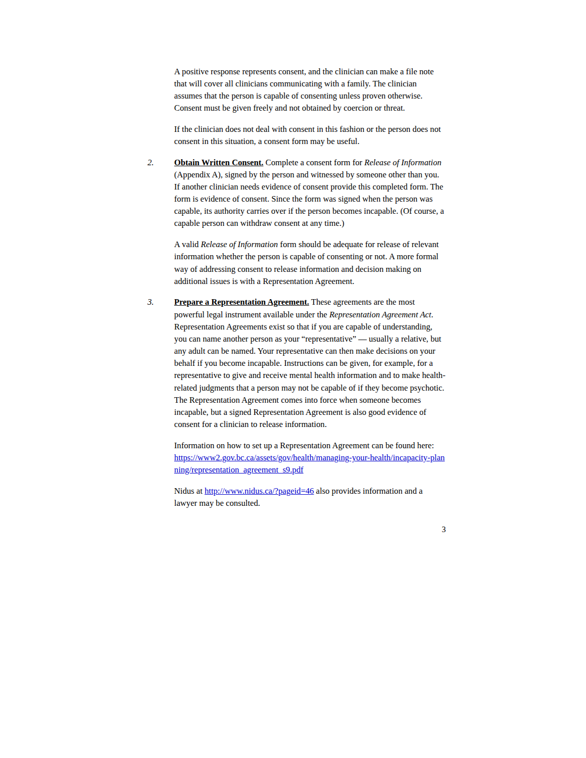A positive response represents consent, and the clinician can make a file note that will cover all clinicians communicating with a family. The clinician assumes that the person is capable of consenting unless proven otherwise. Consent must be given freely and not obtained by coercion or threat.
If the clinician does not deal with consent in this fashion or the person does not consent in this situation, a consent form may be useful.
2.
Obtain Written Consent. Complete a consent form for Release of Information (Appendix A), signed by the person and witnessed by someone other than you. If another clinician needs evidence of consent provide this completed form. The form is evidence of consent. Since the form was signed when the person was capable, its authority carries over if the person becomes incapable. (Of course, a capable person can withdraw consent at any time.)
A valid Release of Information form should be adequate for release of relevant information whether the person is capable of consenting or not. A more formal way of addressing consent to release information and decision making on additional issues is with a Representation Agreement.
3.
Prepare a Representation Agreement. These agreements are the most powerful legal instrument available under the Representation Agreement Act. Representation Agreements exist so that if you are capable of understanding, you can name another person as your “representative” — usually a relative, but any adult can be named. Your representative can then make decisions on your behalf if you become incapable. Instructions can be given, for example, for a representative to give and receive mental health information and to make health-related judgments that a person may not be capable of if they become psychotic. The Representation Agreement comes into force when someone becomes incapable, but a signed Representation Agreement is also good evidence of consent for a clinician to release information.
Information on how to set up a Representation Agreement can be found here:
https://www2.gov.bc.ca/assets/gov/health/managing-your-health/incapacity-planning/representation_agreement_s9.pdf
Nidus at http://www.nidus.ca/?pageid=46 also provides information and a lawyer may be consulted.
3